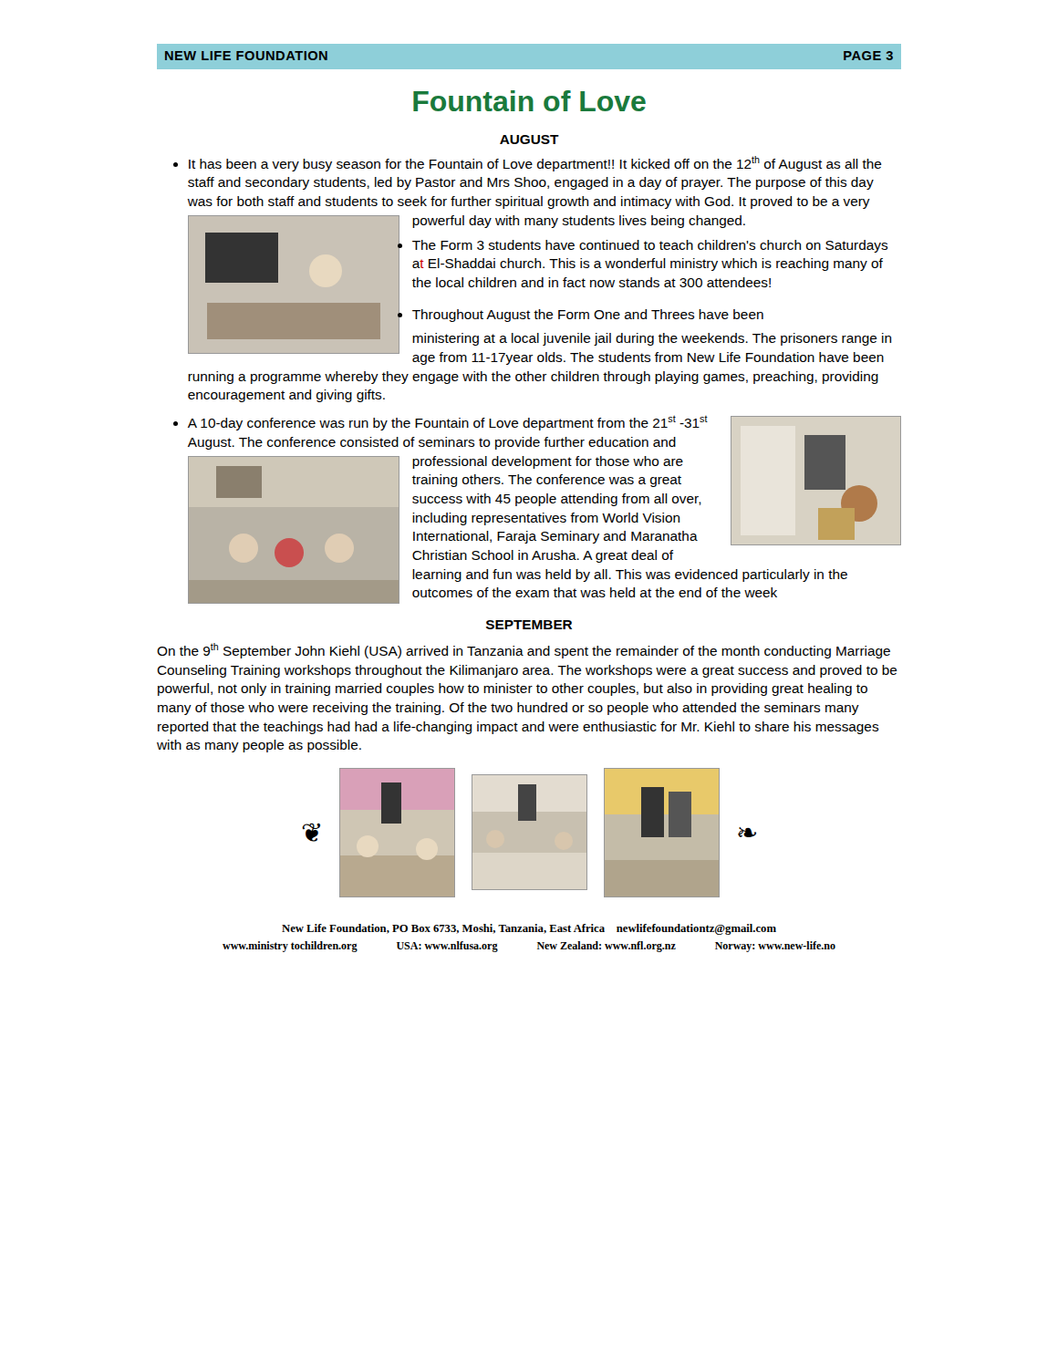NEW LIFE FOUNDATION PAGE 3
Fountain of Love
AUGUST
It has been a very busy season for the Fountain of Love department!! It kicked off on the 12th of August as all the staff and secondary students, led by Pastor and Mrs Shoo, engaged in a day of prayer. The purpose of this day was for both staff and students to seek for further spiritual growth and intimacy with God. It proved to be a very powerful day with many students lives being changed.
The Form 3 students have continued to teach children's church on Saturdays at El-Shaddai church. This is a wonderful ministry which is reaching many of the local children and in fact now stands at 300 attendees!
Throughout August the Form One and Threes have been
ministering at a local juvenile jail during the weekends. The prisoners range in age from 11-17year olds. The students from New Life Foundation have been running a programme whereby they engage with the other children through playing games, preaching, providing encouragement and giving gifts.
A 10-day conference was run by the Fountain of Love department from the 21st -31st August. The conference consisted of seminars to provide further education and professional development for those who are training others. The conference was a great success with 45 people attending from all over, including representatives from World Vision International, Faraja Seminary and Maranatha Christian School in Arusha. A great deal of learning and fun was held by all. This was evidenced particularly in the outcomes of the exam that was held at the end of the week
SEPTEMBER
On the 9th September John Kiehl (USA) arrived in Tanzania and spent the remainder of the month conducting Marriage Counseling Training workshops throughout the Kilimanjaro area. The workshops were a great success and proved to be powerful, not only in training married couples how to minister to other couples, but also in providing great healing to many of those who were receiving the training. Of the two hundred or so people who attended the seminars many reported that the teachings had had a life-changing impact and were enthusiastic for Mr. Kiehl to share his messages with as many people as possible.
❦ ❧
New Life Foundation, PO Box 6733, Moshi, Tanzania, East Africa newlifefoundationtz@gmail.com
www.ministry tochildren.org USA: www.nlfusa.org New Zealand: www.nfl.org.nz Norway: www.new-life.no